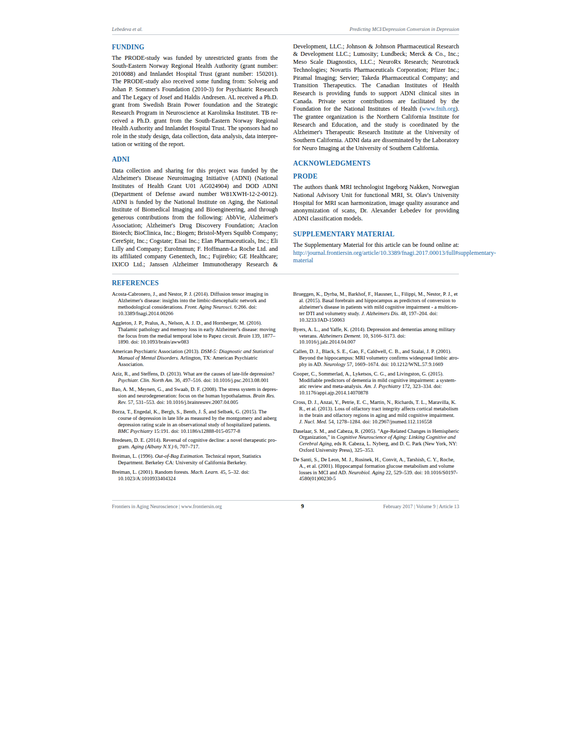Lebedeva et al.
Predicting MCI/Depression Conversion in Depression
FUNDING
The PRODE-study was funded by unrestricted grants from the South-Eastern Norway Regional Health Authority (grant number: 2010088) and Innlandet Hospital Trust (grant number: 150201). The PRODE-study also received some funding from: Solveig and Johan P. Sommer's Foundation (2010-3) for Psychiatric Research and The Legacy of Josef and Haldis Andresen. AL received a Ph.D. grant from Swedish Brain Power foundation and the Strategic Research Program in Neuroscience at Karolinska Institutet. TB received a Ph.D. grant from the South-Eastern Norway Regional Health Authority and Innlandet Hospital Trust. The sponsors had no role in the study design, data collection, data analysis, data interpretation or writing of the report.
ADNI
Data collection and sharing for this project was funded by the Alzheimer's Disease Neuroimaging Initiative (ADNI) (National Institutes of Health Grant U01 AG024904) and DOD ADNI (Department of Defense award number W81XWH-12-2-0012). ADNI is funded by the National Institute on Aging, the National Institute of Biomedical Imaging and Bioengineering, and through generous contributions from the following: AbbVie, Alzheimer's Association; Alzheimer's Drug Discovery Foundation; Araclon Biotech; BioClinica, Inc.; Biogen; Bristol-Myers Squibb Company; CereSpir, Inc.; Cogstate; Eisai Inc.; Elan Pharmaceuticals, Inc.; Eli Lilly and Company; EuroImmun; F. Hoffmann-La Roche Ltd. and its affiliated company Genentech, Inc.; Fujirebio; GE Healthcare; IXICO Ltd.; Janssen Alzheimer Immunotherapy Research & Development, LLC.; Johnson & Johnson Pharmaceutical Research & Development LLC.; Lumosity; Lundbeck; Merck & Co., Inc.; Meso Scale Diagnostics, LLC.; NeuroRx Research; Neurotrack Technologies; Novartis Pharmaceuticals Corporation; Pfizer Inc.; Piramal Imaging; Servier; Takeda Pharmaceutical Company; and Transition Therapeutics. The Canadian Institutes of Health Research is providing funds to support ADNI clinical sites in Canada. Private sector contributions are facilitated by the Foundation for the National Institutes of Health (www.fnih.org). The grantee organization is the Northern California Institute for Research and Education, and the study is coordinated by the Alzheimer's Therapeutic Research Institute at the University of Southern California. ADNI data are disseminated by the Laboratory for Neuro Imaging at the University of Southern California.
ACKNOWLEDGMENTS
PRODE
The authors thank MRI technologist Ingeborg Nakken, Norwegian National Advisory Unit for functional MRI, St. Olav's University Hospital for MRI scan harmonization, image quality assurance and anonymization of scans, Dr. Alexander Lebedev for providing ADNI classification models.
SUPPLEMENTARY MATERIAL
The Supplementary Material for this article can be found online at: http://journal.frontiersin.org/article/10.3389/fnagi.2017.00013/full#supplementary-material
REFERENCES
Acosta-Cabronero, J., and Nestor, P. J. (2014). Diffusion tensor imaging in Alzheimer's disease: insights into the limbic-diencephalic network and methodological considerations. Front. Aging Neurosci. 6:266. doi: 10.3389/fnagi.2014.00266
Aggleton, J. P., Pralus, A., Nelson, A. J. D., and Hornberger, M. (2016). Thalamic pathology and memory loss in early Alzheimer's disease: moving the focus from the medial temporal lobe to Papez circuit. Brain 139, 1877–1890. doi: 10.1093/brain/aww083
American Psychiatric Association (2013). DSM-5: Diagnostic and Statistical Manual of Mental Disorders. Arlington, TX: American Psychiatric Association.
Aziz, R., and Steffens, D. (2013). What are the causes of late-life depression? Psychiatr. Clin. North Am. 36, 497–516. doi: 10.1016/j.psc.2013.08.001
Bao, A. M., Meynen, G., and Swaab, D. F. (2008). The stress system in depression and neurodegeneration: focus on the human hypothalamus. Brain Res. Rev. 57, 531–553. doi: 10.1016/j.brainresrev.2007.04.005
Borza, T., Engedal, K., Bergh, S., Benth, J. Š, and Selbæk, G. (2015). The course of depression in late life as measured by the montgomery and asberg depression rating scale in an observational study of hospitalized patients. BMC Psychiatry 15:191. doi: 10.1186/s12888-015-0577-8
Bredesen, D. E. (2014). Reversal of cognitive decline: a novel therapeutic program. Aging (Albany N.Y.) 6, 707–717.
Breiman, L. (1996). Out-of-Bag Estimation. Technical report, Statistics Department. Berkeley CA: University of California Berkeley.
Breiman, L. (2001). Random forests. Mach. Learn. 45, 5–32. doi: 10.1023/A:1010933404324
Brueggen, K., Dyrba, M., Barkhof, F., Hausner, L., Filippi, M., Nestor, P. J., et al. (2015). Basal forebrain and hippocampus as predictors of conversion to alzheimer's disease in patients with mild cognitive impairment - a multicenter DTI and volumetry study. J. Alzheimers Dis. 48, 197–204. doi: 10.3233/JAD-150063
Byers, A. L., and Yaffe, K. (2014). Depression and dementias among military veterans. Alzheimers Dement. 10, S166–S173. doi: 10.1016/j.jalz.2014.04.007
Callen, D. J., Black, S. E., Gao, F., Caldwell, C. B., and Szalai, J. P. (2001). Beyond the hippocampus: MRI volumetry confirms widespread limbic atrophy in AD. Neurology 57, 1669–1674. doi: 10.1212/WNL.57.9.1669
Cooper, C., Sommerlad, A., Lyketsos, C. G., and Livingston, G. (2015). Modifiable predictors of dementia in mild cognitive impairment: a systematic review and meta-analysis. Am. J. Psychiatry 172, 323–334. doi: 10.1176/appi.ajp.2014.14070878
Cross, D. J., Anzai, Y., Petrie, E. C., Martin, N., Richards, T. L., Maravilla, K. R., et al. (2013). Loss of olfactory tract integrity affects cortical metabolism in the brain and olfactory regions in aging and mild cognitive impairment. J. Nucl. Med. 54, 1278–1284. doi: 10.2967/jnumed.112.116558
Daselaar, S. M., and Cabeza, R. (2005). "Age-Related Changes in Hemispheric Organization," in Cognitive Neuroscience of Aging: Linking Cognitive and Cerebral Aging, eds R. Cabeza, L. Nyberg, and D. C. Park (New York, NY: Oxford University Press), 325–353.
De Santi, S., De Leon, M. J., Rusinek, H., Convit, A., Tarshish, C. Y., Roche, A., et al. (2001). Hippocampal formation glucose metabolism and volume losses in MCI and AD. Neurobiol. Aging 22, 529–539. doi: 10.1016/S0197-4580(01)00230-5
Frontiers in Aging Neuroscience | www.frontiersin.org
9
February 2017 | Volume 9 | Article 13